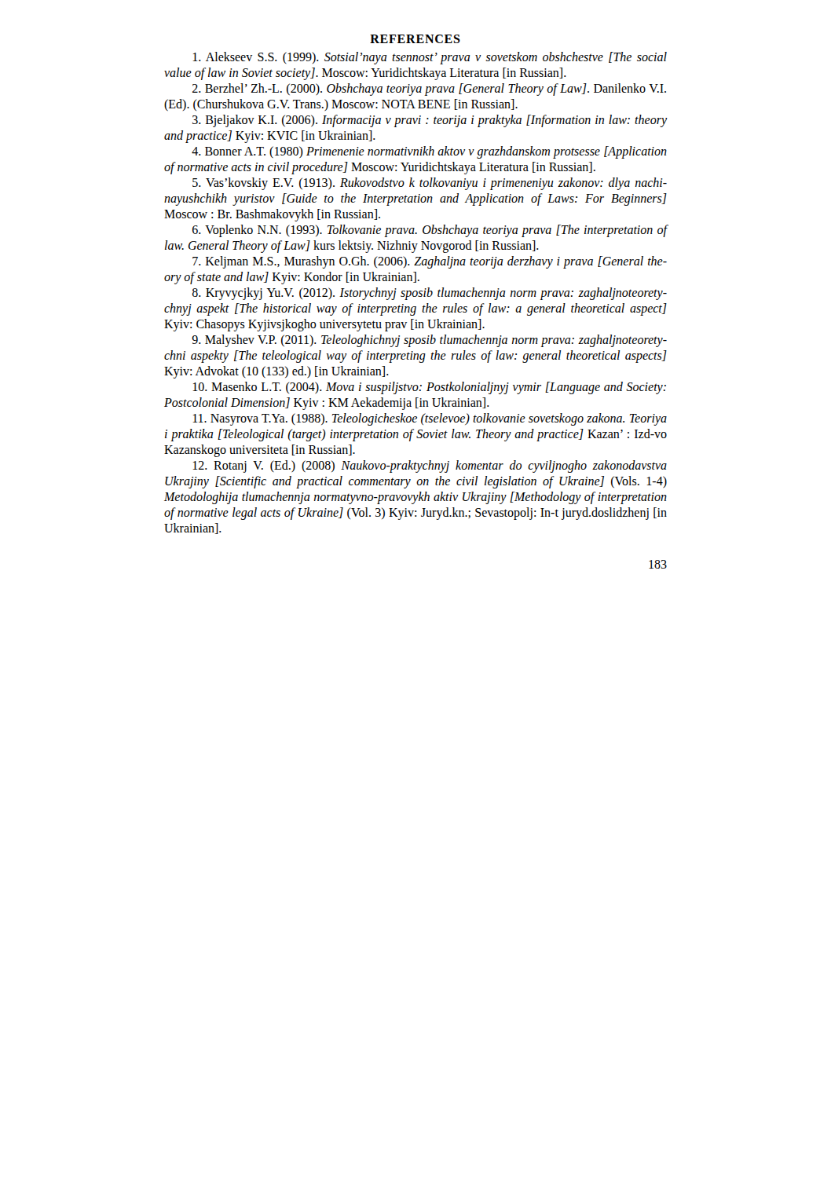REFERENCES
Alekseev S.S. (1999). Sotsial’naya tsennost’ prava v sovetskom obshchestve [The social value of law in Soviet society]. Moscow: Yuridichtskaya Literatura [in Russian].
Berzhel’ Zh.-L. (2000). Obshchaya teoriya prava [General Theory of Law]. Danilenko V.I. (Ed). (Churshukova G.V. Trans.) Moscow: NOTA BENE [in Russian].
Bjeljakov K.I. (2006). Informacija v pravi : teorija i praktyka [Information in law: theory and practice] Kyiv: KVIC [in Ukrainian].
Bonner A.T. (1980) Primenenie normativnikh aktov v grazhdanskom protsesse [Application of normative acts in civil procedure] Moscow: Yuridichtskaya Literatura [in Russian].
Vas’kovskiy E.V. (1913). Rukovodstvo k tolkovaniyu i primeneniyu zakonov: dlya nachinayushchikh yuristov [Guide to the Interpretation and Application of Laws: For Beginners] Moscow : Br. Bashmakovykh [in Russian].
Voplenko N.N. (1993). Tolkovanie prava. Obshchaya teoriya prava [The interpretation of law. General Theory of Law] kurs lektsiy. Nizhniy Novgorod [in Russian].
Keljman M.S., Murashyn O.Gh. (2006). Zaghaljna teorija derzhavy i prava [General theory of state and law] Kyiv: Kondor [in Ukrainian].
Kryvycjkyj Yu.V. (2012). Istorychnyj sposib tlumachennja norm prava: zaghaljnoteoretychnyj aspekt [The historical way of interpreting the rules of law: a general theoretical aspect] Kyiv: Chasopys Kyjivsjkogho universytetu prav [in Ukrainian].
Malyshev V.P. (2011). Teleologhichnyj sposib tlumachennja norm prava: zaghaljnoteoretychni aspekty [The teleological way of interpreting the rules of law: general theoretical aspects] Kyiv: Advokat (10 (133) ed.) [in Ukrainian].
Masenko L.T. (2004). Mova i suspiljstvo: Postkolonialjnyj vymir [Language and Society: Postcolonial Dimension] Kyiv : KM Aekademija [in Ukrainian].
Nasyrova T.Ya. (1988). Teleologicheskoe (tselevoe) tolkovanie sovetskogo zakona. Teoriya i praktika [Teleological (target) interpretation of Soviet law. Theory and practice] Kazan’ : Izd-vo Kazanskogo universiteta [in Russian].
Rotanj V. (Ed.) (2008) Naukovo-praktychnyj komentar do cyviljnogho zakonodavstva Ukrajiny [Scientific and practical commentary on the civil legislation of Ukraine] (Vols. 1-4) Metodologhija tlumachennja normatyvno-pravovykh aktiv Ukrajiny [Methodology of interpretation of normative legal acts of Ukraine] (Vol. 3) Kyiv: Juryd.kn.; Sevastopolj: In-t juryd.doslidzhenj [in Ukrainian].
183